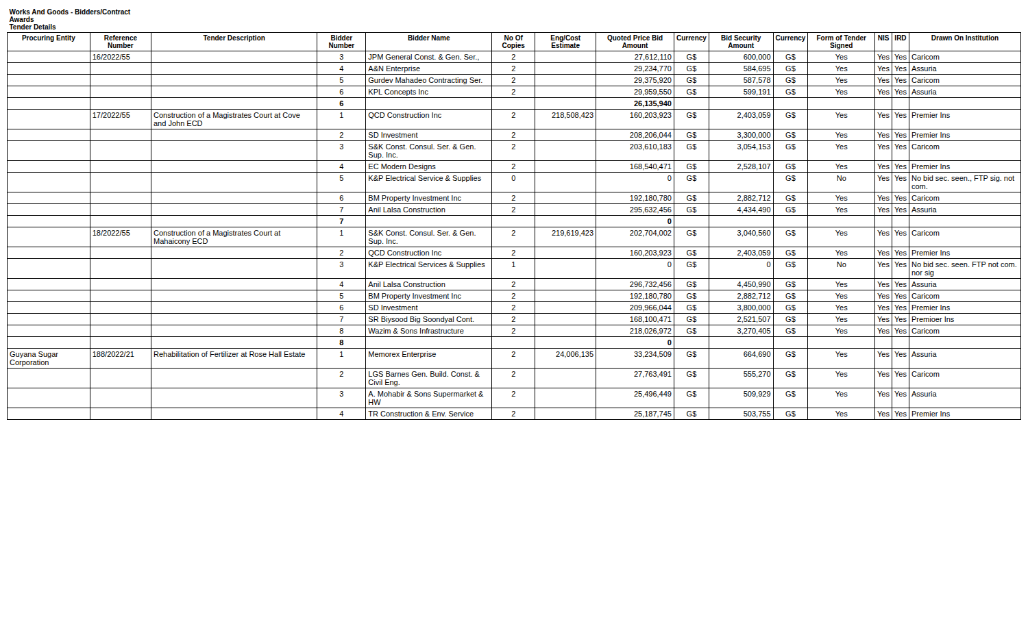| Works And Goods - Bidders/Contract Awards Tender Details | | | | | | | | | | | | |
| --- | --- | --- | --- | --- | --- | --- | --- | --- | --- | --- | --- | --- |
| Procuring Entity | Reference Number | Tender Description | Bidder Number | Bidder Name | No Of Copies | Eng/Cost Estimate | Quoted Price Bid Amount | Currency | Bid Security Amount | Currency | Form of Tender Signed | NIS | IRD | Drawn On Institution |
| | 16/2022/55 | | 3 | JPM General Const. & Gen. Ser., | 2 | | 27,612,110 | G$ | 600,000 | G$ | Yes | Yes | Yes | Caricom |
| | | | 4 | A&N Enterprise | 2 | | 29,234,770 | G$ | 584,695 | G$ | Yes | Yes | Yes | Assuria |
| | | | 5 | Gurdev Mahadeo Contracting Ser. | 2 | | 29,375,920 | G$ | 587,578 | G$ | Yes | Yes | Yes | Caricom |
| | | | 6 | KPL Concepts Inc | 2 | | 29,959,550 | G$ | 599,191 | G$ | Yes | Yes | Yes | Assuria |
| | | | 6 | | | | 26,135,940 | | | | | | | |
| | 17/2022/55 | Construction of a Magistrates Court at Cove and John ECD | 1 | QCD Construction Inc | 2 | 218,508,423 | 160,203,923 | G$ | 2,403,059 | G$ | Yes | Yes | Yes | Premier Ins |
| | | | 2 | SD Investment | 2 | | 208,206,044 | G$ | 3,300,000 | G$ | Yes | Yes | Yes | Premier Ins |
| | | | 3 | S&K Const. Consul. Ser. & Gen. Sup. Inc. | 2 | | 203,610,183 | G$ | 3,054,153 | G$ | Yes | Yes | Yes | Caricom |
| | | | 4 | EC Modern Designs | 2 | | 168,540,471 | G$ | 2,528,107 | G$ | Yes | Yes | Yes | Premier Ins |
| | | | 5 | K&P Electrical Service & Supplies | 0 | | 0 | G$ | | G$ | No | Yes | Yes | No bid sec. seen., FTP sig. not com. |
| | | | 6 | BM Property Investment Inc | 2 | | 192,180,780 | G$ | 2,882,712 | G$ | Yes | Yes | Yes | Caricom |
| | | | 7 | Anil Lalsa Construction | 2 | | 295,632,456 | G$ | 4,434,490 | G$ | Yes | Yes | Yes | Assuria |
| | | | 7 | | | | 0 | | | | | | | |
| | 18/2022/55 | Construction of a Magistrates Court at Mahaicony ECD | 1 | S&K Const. Consul. Ser. & Gen. Sup. Inc. | 2 | 219,619,423 | 202,704,002 | G$ | 3,040,560 | G$ | Yes | Yes | Yes | Caricom |
| | | | 2 | QCD Construction Inc | 2 | | 160,203,923 | G$ | 2,403,059 | G$ | Yes | Yes | Yes | Premier Ins |
| | | | 3 | K&P Electrical Services & Supplies | 1 | | 0 | G$ | 0 | G$ | No | Yes | Yes | No bid sec. seen. FTP not com. nor sig |
| | | | 4 | Anil Lalsa Construction | 2 | | 296,732,456 | G$ | 4,450,990 | G$ | Yes | Yes | Yes | Assuria |
| | | | 5 | BM Property Investment Inc | 2 | | 192,180,780 | G$ | 2,882,712 | G$ | Yes | Yes | Yes | Caricom |
| | | | 6 | SD Investment | 2 | | 209,966,044 | G$ | 3,800,000 | G$ | Yes | Yes | Yes | Premier Ins |
| | | | 7 | SR Biysood Big Soondyal Cont. | 2 | | 168,100,471 | G$ | 2,521,507 | G$ | Yes | Yes | Yes | Premioer Ins |
| | | | 8 | Wazim & Sons Infrastructure | 2 | | 218,026,972 | G$ | 3,270,405 | G$ | Yes | Yes | Yes | Caricom |
| | | | 8 | | | | 0 | | | | | | | |
| Guyana Sugar Corporation | 188/2022/21 | Rehabilitation of Fertilizer at Rose Hall Estate | 1 | Memorex Enterprise | 2 | 24,006,135 | 33,234,509 | G$ | 664,690 | G$ | Yes | Yes | Yes | Assuria |
| | | | 2 | LGS Barnes Gen. Build. Const. & Civil Eng. | 2 | | 27,763,491 | G$ | 555,270 | G$ | Yes | Yes | Yes | Caricom |
| | | | 3 | A. Mohabir & Sons Supermarket & HW | 2 | | 25,496,449 | G$ | 509,929 | G$ | Yes | Yes | Yes | Assuria |
| | | | 4 | TR Construction & Env. Service | 2 | | 25,187,745 | G$ | 503,755 | G$ | Yes | Yes | Yes | Premier Ins |